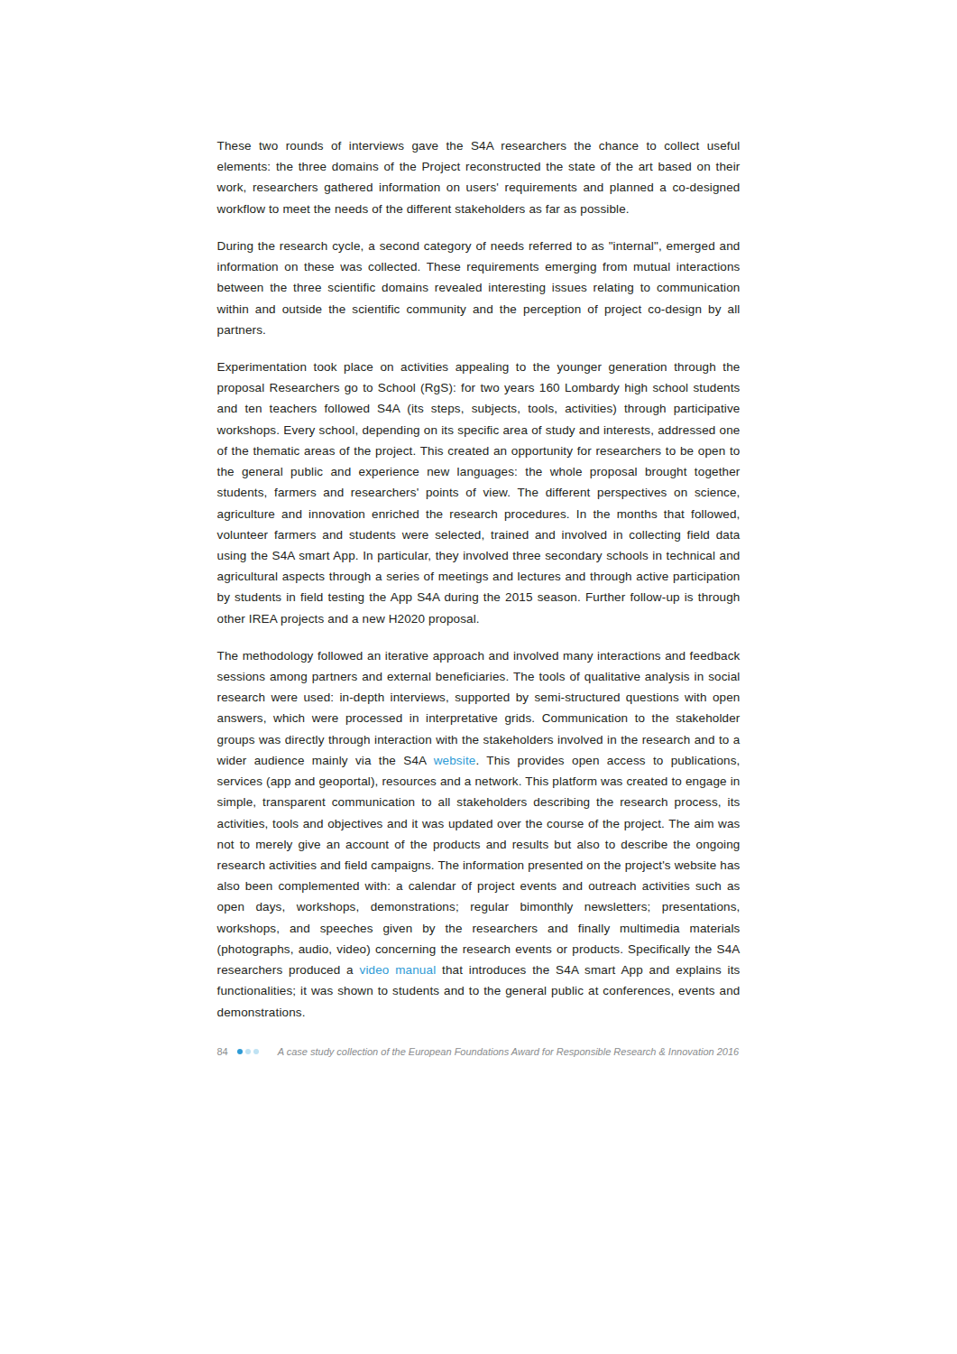These two rounds of interviews gave the S4A researchers the chance to collect useful elements: the three domains of the Project reconstructed the state of the art based on their work, researchers gathered information on users' requirements and planned a co-designed workflow to meet the needs of the different stakeholders as far as possible.
During the research cycle, a second category of needs referred to as "internal", emerged and information on these was collected. These requirements emerging from mutual interactions between the three scientific domains revealed interesting issues relating to communication within and outside the scientific community and the perception of project co-design by all partners.
Experimentation took place on activities appealing to the younger generation through the proposal Researchers go to School (RgS): for two years 160 Lombardy high school students and ten teachers followed S4A (its steps, subjects, tools, activities) through participative workshops. Every school, depending on its specific area of study and interests, addressed one of the thematic areas of the project. This created an opportunity for researchers to be open to the general public and experience new languages: the whole proposal brought together students, farmers and researchers' points of view. The different perspectives on science, agriculture and innovation enriched the research procedures. In the months that followed, volunteer farmers and students were selected, trained and involved in collecting field data using the S4A smart App. In particular, they involved three secondary schools in technical and agricultural aspects through a series of meetings and lectures and through active participation by students in field testing the App S4A during the 2015 season. Further follow-up is through other IREA projects and a new H2020 proposal.
The methodology followed an iterative approach and involved many interactions and feedback sessions among partners and external beneficiaries. The tools of qualitative analysis in social research were used: in-depth interviews, supported by semi-structured questions with open answers, which were processed in interpretative grids. Communication to the stakeholder groups was directly through interaction with the stakeholders involved in the research and to a wider audience mainly via the S4A website. This provides open access to publications, services (app and geoportal), resources and a network. This platform was created to engage in simple, transparent communication to all stakeholders describing the research process, its activities, tools and objectives and it was updated over the course of the project. The aim was not to merely give an account of the products and results but also to describe the ongoing research activities and field campaigns. The information presented on the project's website has also been complemented with: a calendar of project events and outreach activities such as open days, workshops, demonstrations; regular bimonthly newsletters; presentations, workshops, and speeches given by the researchers and finally multimedia materials (photographs, audio, video) concerning the research events or products. Specifically the S4A researchers produced a video manual that introduces the S4A smart App and explains its functionalities; it was shown to students and to the general public at conferences, events and demonstrations.
84 A case study collection of the European Foundations Award for Responsible Research & Innovation 2016